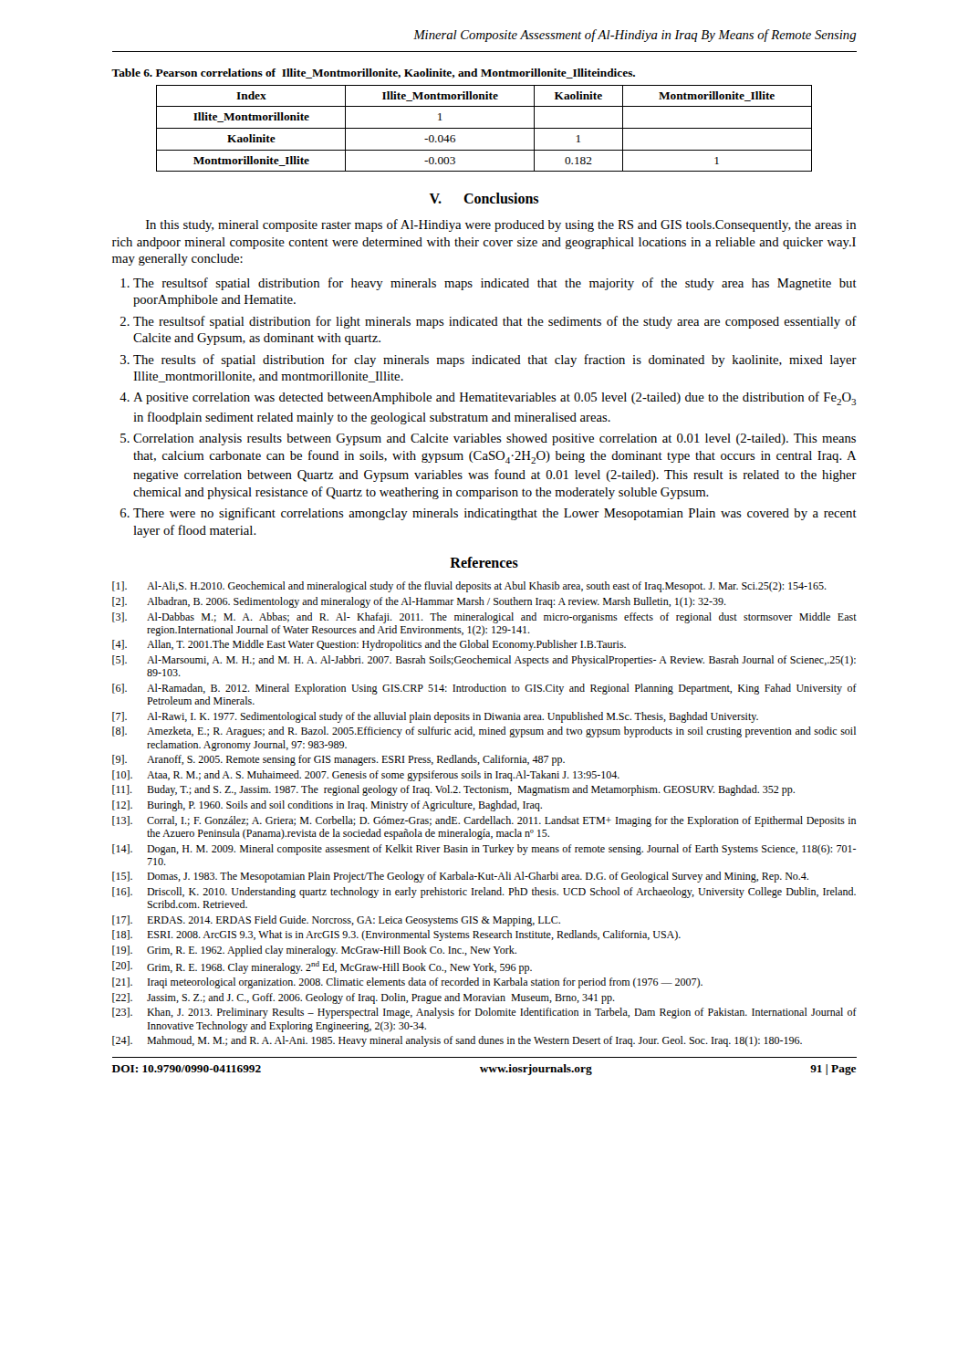Mineral Composite Assessment of Al-Hindiya in Iraq By Means of Remote Sensing
Table 6. Pearson correlations of Illite_Montmorillonite, Kaolinite, and Montmorillonite_Illiteindices.
| Index | Illite_Montmorillonite | Kaolinite | Montmorillonite_Illite |
| --- | --- | --- | --- |
| Illite_Montmorillonite | 1 | | |
| Kaolinite | -0.046 | 1 | |
| Montmorillonite_Illite | -0.003 | 0.182 | 1 |
V. Conclusions
In this study, mineral composite raster maps of Al-Hindiya were produced by using the RS and GIS tools.Consequently, the areas in rich andpoor mineral composite content were determined with their cover size and geographical locations in a reliable and quicker way.I may generally conclude:
The resultsof spatial distribution for heavy minerals maps indicated that the majority of the study area has Magnetite but poorAmphibole and Hematite.
The resultsof spatial distribution for light minerals maps indicated that the sediments of the study area are composed essentially of Calcite and Gypsum, as dominant with quartz.
The results of spatial distribution for clay minerals maps indicated that clay fraction is dominated by kaolinite, mixed layer Illite_montmorillonite, and montmorillonite_Illite.
A positive correlation was detected betweenAmphibole and Hematitevariables at 0.05 level (2-tailed) due to the distribution of Fe2O3 in floodplain sediment related mainly to the geological substratum and mineralised areas.
Correlation analysis results between Gypsum and Calcite variables showed positive correlation at 0.01 level (2-tailed). This means that, calcium carbonate can be found in soils, with gypsum (CaSO4·2H2O) being the dominant type that occurs in central Iraq. A negative correlation between Quartz and Gypsum variables was found at 0.01 level (2-tailed). This result is related to the higher chemical and physical resistance of Quartz to weathering in comparison to the moderately soluble Gypsum.
There were no significant correlations amongclay minerals indicatingthat the Lower Mesopotamian Plain was covered by a recent layer of flood material.
References
[1]. Al-Ali,S. H.2010. Geochemical and mineralogical study of the fluvial deposits at Abul Khasib area, south east of Iraq.Mesopot. J. Mar. Sci.25(2): 154-165.
[2]. Albadran, B. 2006. Sedimentology and mineralogy of the Al-Hammar Marsh / Southern Iraq: A review. Marsh Bulletin, 1(1): 32-39.
[3]. Al-Dabbas M.; M. A. Abbas; and R. Al- Khafaji. 2011. The mineralogical and micro-organisms effects of regional dust stormsover Middle East region.International Journal of Water Resources and Arid Environments, 1(2): 129-141.
[4]. Allan, T. 2001.The Middle East Water Question: Hydropolitics and the Global Economy.Publisher I.B.Tauris.
[5]. Al-Marsoumi, A. M. H.; and M. H. A. Al-Jabbri. 2007. Basrah Soils;Geochemical Aspects and PhysicalProperties- A Review. Basrah Journal of Scienec,.25(1): 89-103.
[6]. Al-Ramadan, B. 2012. Mineral Exploration Using GIS.CRP 514: Introduction to GIS.City and Regional Planning Department, King Fahad University of Petroleum and Minerals.
[7]. Al-Rawi, I. K. 1977. Sedimentological study of the alluvial plain deposits in Diwania area. Unpublished M.Sc. Thesis, Baghdad University.
[8]. Amezketa, E.; R. Aragues; and R. Bazol. 2005.Efficiency of sulfuric acid, mined gypsum and two gypsum byproducts in soil crusting prevention and sodic soil reclamation. Agronomy Journal, 97: 983-989.
[9]. Aranoff, S. 2005. Remote sensing for GIS managers. ESRI Press, Redlands, California, 487 pp.
[10]. Ataa, R. M.; and A. S. Muhaimeed. 2007. Genesis of some gypsiferous soils in Iraq.Al-Takani J. 13:95-104.
[11]. Buday, T.; and S. Z., Jassim. 1987. The regional geology of Iraq. Vol.2. Tectonism, Magmatism and Metamorphism. GEOSURV. Baghdad. 352 pp.
[12]. Buringh, P. 1960. Soils and soil conditions in Iraq. Ministry of Agriculture, Baghdad, Iraq.
[13]. Corral, I.; F. González; A. Griera; M. Corbella; D. Gómez-Gras; andE. Cardellach. 2011. Landsat ETM+ Imaging for the Exploration of Epithermal Deposits in the Azuero Peninsula (Panama).revista de la sociedad española de mineralogía, macla nº 15.
[14]. Dogan, H. M. 2009. Mineral composite assesment of Kelkit River Basin in Turkey by means of remote sensing. Journal of Earth Systems Science, 118(6): 701-710.
[15]. Domas, J. 1983. The Mesopotamian Plain Project/The Geology of Karbala-Kut-Ali Al-Gharbi area. D.G. of Geological Survey and Mining, Rep. No.4.
[16]. Driscoll, K. 2010. Understanding quartz technology in early prehistoric Ireland. PhD thesis. UCD School of Archaeology, University College Dublin, Ireland. Scribd.com. Retrieved.
[17]. ERDAS. 2014. ERDAS Field Guide. Norcross, GA: Leica Geosystems GIS & Mapping, LLC.
[18]. ESRI. 2008. ArcGIS 9.3, What is in ArcGIS 9.3. (Environmental Systems Research Institute, Redlands, California, USA).
[19]. Grim, R. E. 1962. Applied clay mineralogy. McGraw-Hill Book Co. Inc., New York.
[20]. Grim, R. E. 1968. Clay mineralogy. 2nd Ed, McGraw-Hill Book Co., New York, 596 pp.
[21]. Iraqi meteorological organization. 2008. Climatic elements data of recorded in Karbala station for period from (1976 — 2007).
[22]. Jassim, S. Z.; and J. C., Goff. 2006. Geology of Iraq. Dolin, Prague and Moravian Museum, Brno, 341 pp.
[23]. Khan, J. 2013. Preliminary Results – Hyperspectral Image, Analysis for Dolomite Identification in Tarbela, Dam Region of Pakistan. International Journal of Innovative Technology and Exploring Engineering, 2(3): 30-34.
[24]. Mahmoud, M. M.; and R. A. Al-Ani. 1985. Heavy mineral analysis of sand dunes in the Western Desert of Iraq. Jour. Geol. Soc. Iraq. 18(1): 180-196.
DOI: 10.9790/0990-04116992 www.iosrjournals.org 91 | Page